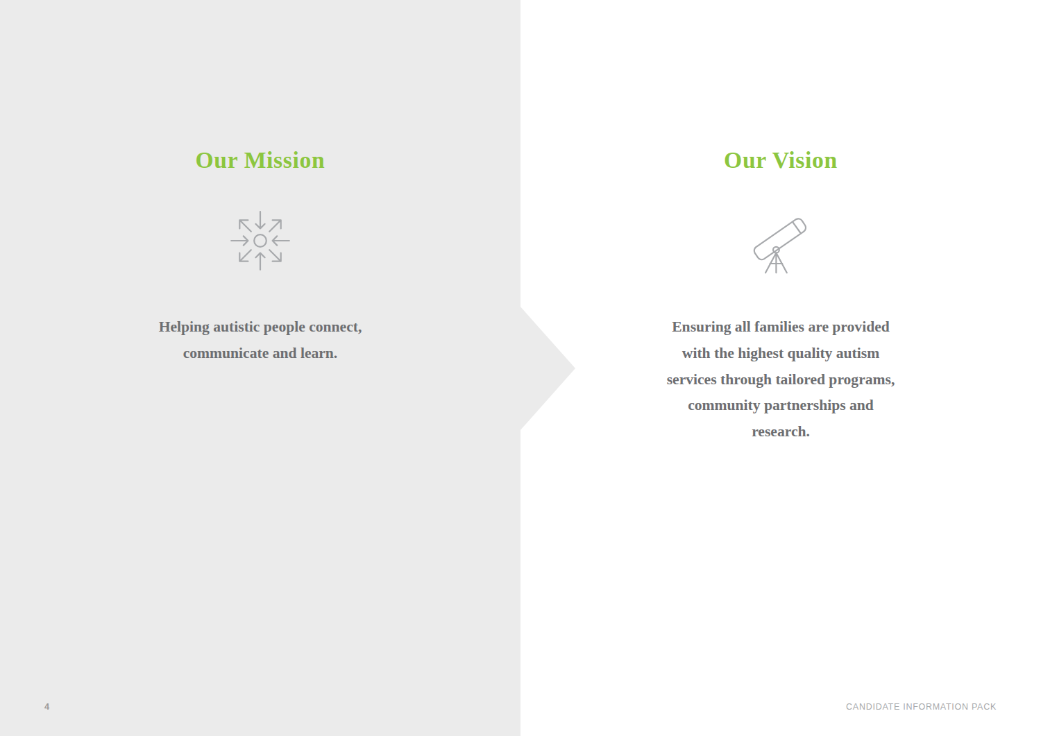Our Mission
Helping autistic people connect, communicate and learn.
4
Our Vision
Ensuring all families are provided with the highest quality autism services through tailored programs, community partnerships and research.
CANDIDATE INFORMATION PACK